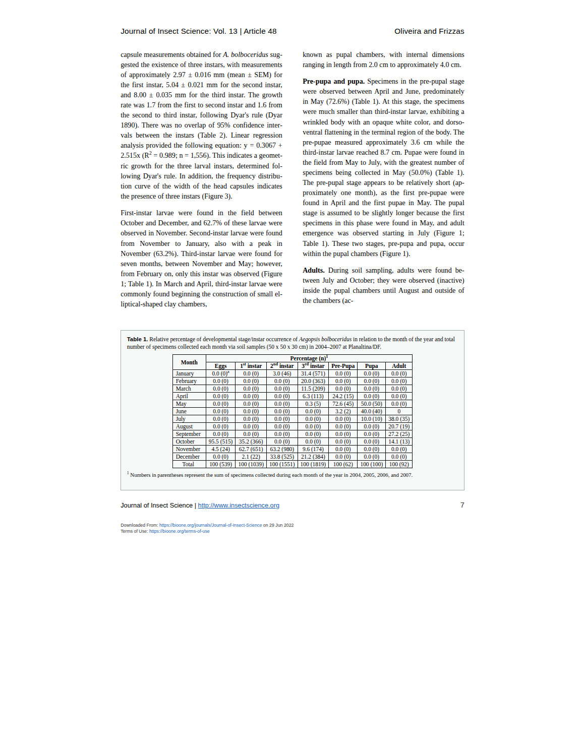Journal of Insect Science: Vol. 13 | Article 48
Oliveira and Frizzas
capsule measurements obtained for A. bolboceridus suggested the existence of three instars, with measurements of approximately 2.97 ± 0.016 mm (mean ± SEM) for the first instar, 5.04 ± 0.021 mm for the second instar, and 8.00 ± 0.035 mm for the third instar. The growth rate was 1.7 from the first to second instar and 1.6 from the second to third instar, following Dyar's rule (Dyar 1890). There was no overlap of 95% confidence intervals between the instars (Table 2). Linear regression analysis provided the following equation: y = 0.3067 + 2.515x (R2 = 0.989; n = 1,556). This indicates a geometric growth for the three larval instars, determined following Dyar's rule. In addition, the frequency distribution curve of the width of the head capsules indicates the presence of three instars (Figure 3).
First-instar larvae were found in the field between October and December, and 62.7% of these larvae were observed in November. Second-instar larvae were found from November to January, also with a peak in November (63.2%). Third-instar larvae were found for seven months, between November and May; however, from February on, only this instar was observed (Figure 1; Table 1). In March and April, third-instar larvae were commonly found beginning the construction of small elliptical-shaped clay chambers,
known as pupal chambers, with internal dimensions ranging in length from 2.0 cm to approximately 4.0 cm.
Pre-pupa and pupa. Specimens in the pre-pupal stage were observed between April and June, predominately in May (72.6%) (Table 1). At this stage, the specimens were much smaller than third-instar larvae, exhibiting a wrinkled body with an opaque white color, and dorso-ventral flattening in the terminal region of the body. The pre-pupae measured approximately 3.6 cm while the third-instar larvae reached 8.7 cm. Pupae were found in the field from May to July, with the greatest number of specimens being collected in May (50.0%) (Table 1). The pre-pupal stage appears to be relatively short (approximately one month), as the first pre-pupae were found in April and the first pupae in May. The pupal stage is assumed to be slightly longer because the first specimens in this phase were found in May, and adult emergence was observed starting in July (Figure 1; Table 1). These two stages, pre-pupa and pupa, occur within the pupal chambers (Figure 1).
Adults. During soil sampling, adults were found between July and October; they were observed (inactive) inside the pupal chambers until August and outside of the chambers (ac-
Table 1. Relative percentage of developmental stage/instar occurrence of Aegopsis bolboceridus in relation to the month of the year and total number of specimens collected each month via soil samples (50 x 50 x 30 cm) in 2004–2007 at Planaltina/DF.
| Month | Percentage (n) 1 |
| --- | --- |
| Eggs | 1 st instar | 2 nd instar | 3 rd instar | Pre-Pupa | Pupa | Adult |
| January | 0.0 (0) a | 0.0 (0) | 3.0 (46) | 31.4 (571) | 0.0 (0) | 0.0 (0) | 0.0 (0) |
| February | 0.0 (0) | 0.0 (0) | 0.0 (0) | 20.0 (363) | 0.0 (0) | 0.0 (0) | 0.0 (0) |
| March | 0.0 (0) | 0.0 (0) | 0.0 (0) | 11.5 (209) | 0.0 (0) | 0.0 (0) | 0.0 (0) |
| April | 0.0 (0) | 0.0 (0) | 0.0 (0) | 6.3 (113) | 24.2 (15) | 0.0 (0) | 0.0 (0) |
| May | 0.0 (0) | 0.0 (0) | 0.0 (0) | 0.3 (5) | 72.6 (45) | 50.0 (50) | 0.0 (0) |
| June | 0.0 (0) | 0.0 (0) | 0.0 (0) | 0.0 (0) | 3.2 (2) | 40.0 (40) | 0 |
| July | 0.0 (0) | 0.0 (0) | 0.0 (0) | 0.0 (0) | 0.0 (0) | 10.0 (10) | 38.0 (35) |
| August | 0.0 (0) | 0.0 (0) | 0.0 (0) | 0.0 (0) | 0.0 (0) | 0.0 (0) | 20.7 (19) |
| September | 0.0 (0) | 0.0 (0) | 0.0 (0) | 0.0 (0) | 0.0 (0) | 0.0 (0) | 27.2 (25) |
| October | 95.5 (515) | 35.2 (366) | 0.0 (0) | 0.0 (0) | 0.0 (0) | 0.0 (0) | 14.1 (13) |
| November | 4.5 (24) | 62.7 (651) | 63.2 (980) | 9.6 (174) | 0.0 (0) | 0.0 (0) | 0.0 (0) |
| December | 0.0 (0) | 2.1 (22) | 33.8 (525) | 21.2 (384) | 0.0 (0) | 0.0 (0) | 0.0 (0) |
| Total | 100 (539) | 100 (1039) | 100 (1551) | 100 (1819) | 100 (62) | 100 (100) | 100 (92) |
1 Numbers in parentheses represent the sum of specimens collected during each month of the year in 2004, 2005, 2006, and 2007.
Journal of Insect Science | http://www.insectscience.org
7
Downloaded From: https://bioone.org/journals/Journal-of-Insect-Science on 29 Jun 2022
Terms of Use: https://bioone.org/terms-of-use